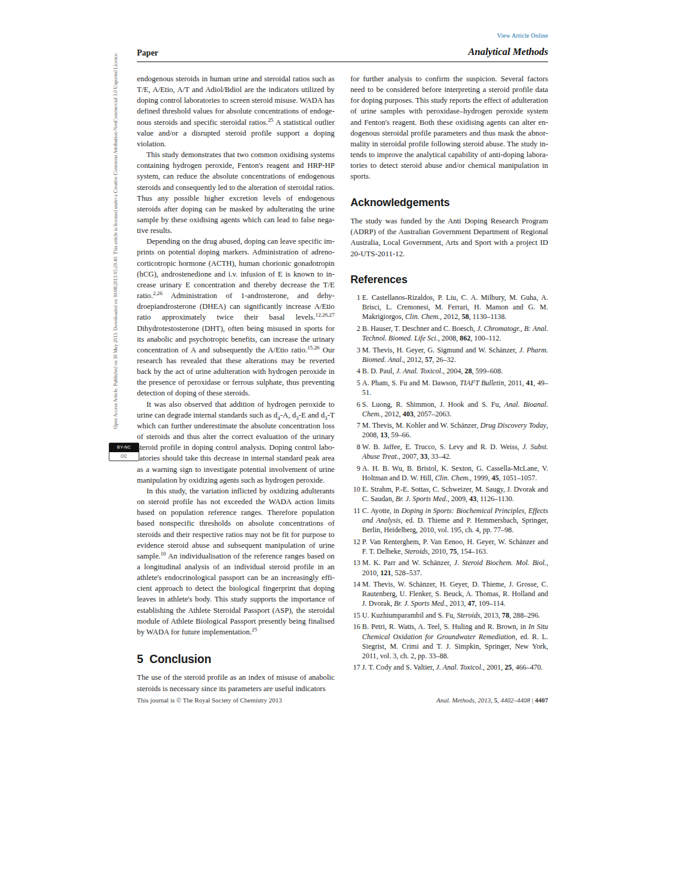View Article Online
Paper
Analytical Methods
Open Access Article. Published on 30 May 2013. Downloaded on 30/08/2013 05:29:40. This article is licensed under a Creative Commons Attribution-NonCommercial 3.0 Unported Licence.
BY-NC
CC
endogenous steroids in human urine and steroidal ratios such as T/E, A/Etio, A/T and Adiol/Bdiol are the indicators utilized by doping control laboratories to screen steroid misuse. WADA has defined threshold values for absolute concentrations of endogenous steroids and specific steroidal ratios.25 A statistical outlier value and/or a disrupted steroid profile support a doping violation.
This study demonstrates that two common oxidising systems containing hydrogen peroxide, Fenton's reagent and HRP-HP system, can reduce the absolute concentrations of endogenous steroids and consequently led to the alteration of steroidal ratios. Thus any possible higher excretion levels of endogenous steroids after doping can be masked by adulterating the urine sample by these oxidising agents which can lead to false negative results.
Depending on the drug abused, doping can leave specific imprints on potential doping markers. Administration of adrenocorticotropic hormone (ACTH), human chorionic gonadotropin (hCG), androstenedione and i.v. infusion of E is known to increase urinary E concentration and thereby decrease the T/E ratio.2,26 Administration of 1-androsterone, and dehydroepiandrosterone (DHEA) can significantly increase A/Etio ratio approximately twice their basal levels.12,26,27 Dihydrotestosterone (DHT), often being misused in sports for its anabolic and psychotropic benefits, can increase the urinary concentration of A and subsequently the A/Etio ratio.15,26 Our research has revealed that these alterations may be reverted back by the act of urine adulteration with hydrogen peroxide in the presence of peroxidase or ferrous sulphate, thus preventing detection of doping of these steroids.
It was also observed that addition of hydrogen peroxide to urine can degrade internal standards such as d4-A, d3-E and d3-T which can further underestimate the absolute concentration loss of steroids and thus alter the correct evaluation of the urinary steroid profile in doping control analysis. Doping control laboratories should take this decrease in internal standard peak area as a warning sign to investigate potential involvement of urine manipulation by oxidizing agents such as hydrogen peroxide.
In this study, the variation inflicted by oxidizing adulterants on steroid profile has not exceeded the WADA action limits based on population reference ranges. Therefore population based nonspecific thresholds on absolute concentrations of steroids and their respective ratios may not be fit for purpose to evidence steroid abuse and subsequent manipulation of urine sample.10 An individualisation of the reference ranges based on a longitudinal analysis of an individual steroid profile in an athlete's endocrinological passport can be an increasingly efficient approach to detect the biological fingerprint that doping leaves in athlete's body. This study supports the importance of establishing the Athlete Steroidal Passport (ASP), the steroidal module of Athlete Biological Passport presently being finalised by WADA for future implementation.25
5 Conclusion
The use of the steroid profile as an index of misuse of anabolic steroids is necessary since its parameters are useful indicators
for further analysis to confirm the suspicion. Several factors need to be considered before interpreting a steroid profile data for doping purposes. This study reports the effect of adulteration of urine samples with peroxidase–hydrogen peroxide system and Fenton's reagent. Both these oxidising agents can alter endogenous steroidal profile parameters and thus mask the abnormality in steroidal profile following steroid abuse. The study intends to improve the analytical capability of anti-doping laboratories to detect steroid abuse and/or chemical manipulation in sports.
Acknowledgements
The study was funded by the Anti Doping Research Program (ADRP) of the Australian Government Department of Regional Australia, Local Government, Arts and Sport with a project ID 20-UTS-2011-12.
References
E. Castellanos-Rizaldos, P. Liu, C. A. Milbury, M. Guha, A. Brisci, L. Cremonesi, M. Ferrari, H. Mamon and G. M. Makrigiorgos, Clin. Chem., 2012, 58, 1130–1138.
B. Hauser, T. Deschner and C. Boesch, J. Chromatogr., B: Anal. Technol. Biomed. Life Sci., 2008, 862, 100–112.
M. Thevis, H. Geyer, G. Sigmund and W. Schänzer, J. Pharm. Biomed. Anal., 2012, 57, 26–32.
B. D. Paul, J. Anal. Toxicol., 2004, 28, 599–608.
A. Pham, S. Fu and M. Dawson, TIAFT Bulletin, 2011, 41, 49–51.
S. Luong, R. Shimmon, J. Hook and S. Fu, Anal. Bioanal. Chem., 2012, 403, 2057–2063.
M. Thevis, M. Kohler and W. Schänzer, Drug Discovery Today, 2008, 13, 59–66.
W. B. Jaffee, E. Trucco, S. Levy and R. D. Weiss, J. Subst. Abuse Treat., 2007, 33, 33–42.
A. H. B. Wu, B. Bristol, K. Sexton, G. Cassella-McLane, V. Holtman and D. W. Hill, Clin. Chem., 1999, 45, 1051–1057.
E. Strahm, P.-E. Sottas, C. Schweizer, M. Saugy, J. Dvorak and C. Saudan, Br. J. Sports Med., 2009, 43, 1126–1130.
C. Ayotte, in Doping in Sports: Biochemical Principles, Effects and Analysis, ed. D. Thieme and P. Hemmersbach, Springer, Berlin, Heidelberg, 2010, vol. 195, ch. 4, pp. 77–98.
P. Van Renterghem, P. Van Eenoo, H. Geyer, W. Schänzer and F. T. Delbeke, Steroids, 2010, 75, 154–163.
M. K. Parr and W. Schänzer, J. Steroid Biochem. Mol. Biol., 2010, 121, 528–537.
M. Thevis, W. Schänzer, H. Geyer, D. Thieme, J. Grosse, C. Rautenberg, U. Flenker, S. Beuck, A. Thomas, R. Holland and J. Dvorak, Br. J. Sports Med., 2013, 47, 109–114.
U. Kuzhiumparambil and S. Fu, Steroids, 2013, 78, 288–296.
B. Petri, R. Watts, A. Teel, S. Huling and R. Brown, in In Situ Chemical Oxidation for Groundwater Remediation, ed. R. L. Siegrist, M. Crimi and T. J. Simpkin, Springer, New York, 2011, vol. 3, ch. 2, pp. 33–88.
J. T. Cody and S. Valtier, J. Anal. Toxicol., 2001, 25, 466–470.
This journal is © The Royal Society of Chemistry 2013
Anal. Methods, 2013, 5, 4402–4408 | 4407